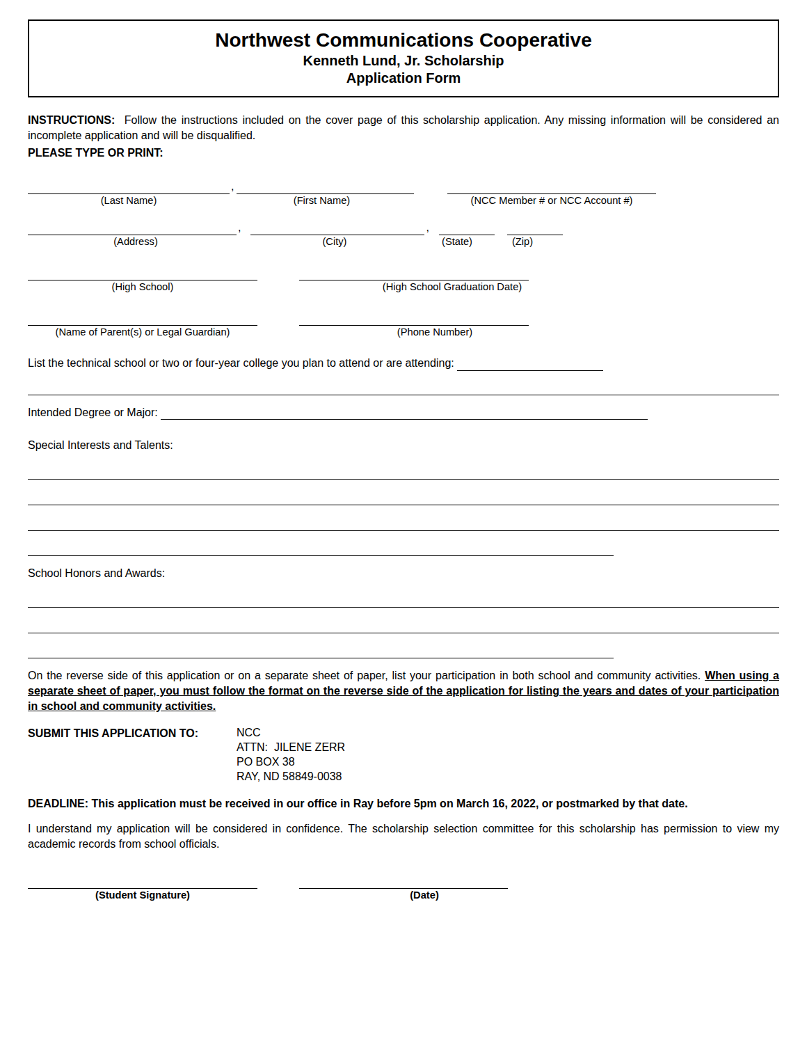Northwest Communications Cooperative
Kenneth Lund, Jr. Scholarship
Application Form
INSTRUCTIONS: Follow the instructions included on the cover page of this scholarship application. Any missing information will be considered an incomplete application and will be disqualified.
PLEASE TYPE OR PRINT:
,
(Last Name) (First Name) (NCC Member # or NCC Account #)
, ,
(Address) (City) (State) (Zip)
(High School) (High School Graduation Date)
(Name of Parent(s) or Legal Guardian) (Phone Number)
List the technical school or two or four-year college you plan to attend or are attending:
Intended Degree or Major:
Special Interests and Talents:
School Honors and Awards:
On the reverse side of this application or on a separate sheet of paper, list your participation in both school and community activities. When using a separate sheet of paper, you must follow the format on the reverse side of the application for listing the years and dates of your participation in school and community activities.
SUBMIT THIS APPLICATION TO:
NCC
ATTN: JILENE ZERR
PO BOX 38
RAY, ND 58849-0038
DEADLINE: This application must be received in our office in Ray before 5pm on March 16, 2022, or postmarked by that date.
I understand my application will be considered in confidence. The scholarship selection committee for this scholarship has permission to view my academic records from school officials.
(Student Signature) (Date)